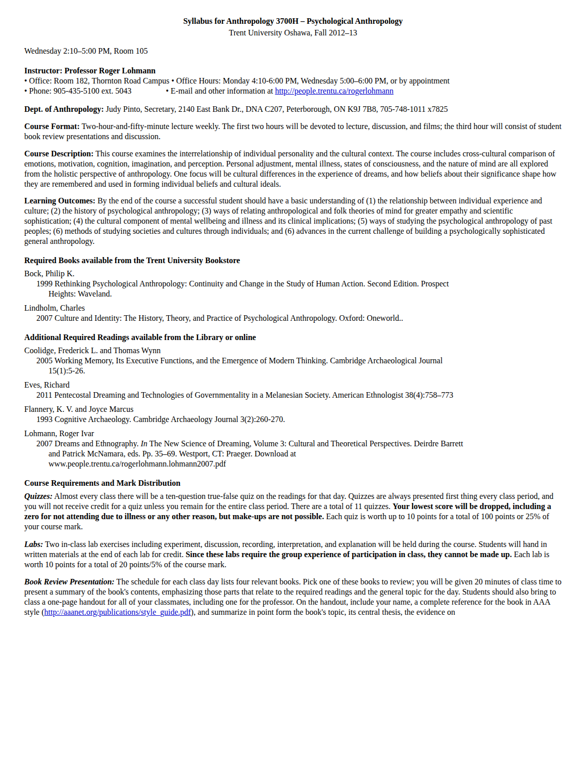Syllabus for Anthropology 3700H – Psychological Anthropology
Trent University Oshawa, Fall 2012–13
Wednesday 2:10–5:00 PM, Room 105
Instructor: Professor Roger Lohmann
• Office: Room 182, Thornton Road Campus • Office Hours: Monday 4:10-6:00 PM, Wednesday 5:00–6:00 PM, or by appointment
• Phone: 905-435-5100 ext. 5043 • E-mail and other information at http://people.trentu.ca/rogerlohmann
Dept. of Anthropology: Judy Pinto, Secretary, 2140 East Bank Dr., DNA C207, Peterborough, ON K9J 7B8, 705-748-1011 x7825
Course Format: Two-hour-and-fifty-minute lecture weekly. The first two hours will be devoted to lecture, discussion, and films; the third hour will consist of student book review presentations and discussion.
Course Description: This course examines the interrelationship of individual personality and the cultural context. The course includes cross-cultural comparison of emotions, motivation, cognition, imagination, and perception. Personal adjustment, mental illness, states of consciousness, and the nature of mind are all explored from the holistic perspective of anthropology. One focus will be cultural differences in the experience of dreams, and how beliefs about their significance shape how they are remembered and used in forming individual beliefs and cultural ideals.
Learning Outcomes: By the end of the course a successful student should have a basic understanding of (1) the relationship between individual experience and culture; (2) the history of psychological anthropology; (3) ways of relating anthropological and folk theories of mind for greater empathy and scientific sophistication; (4) the cultural component of mental wellbeing and illness and its clinical implications; (5) ways of studying the psychological anthropology of past peoples; (6) methods of studying societies and cultures through individuals; and (6) advances in the current challenge of building a psychologically sophisticated general anthropology.
Required Books available from the Trent University Bookstore
Bock, Philip K.
1999 Rethinking Psychological Anthropology: Continuity and Change in the Study of Human Action. Second Edition. Prospect Heights: Waveland.
Lindholm, Charles
2007 Culture and Identity: The History, Theory, and Practice of Psychological Anthropology. Oxford: Oneworld..
Additional Required Readings available from the Library or online
Coolidge, Frederick L. and Thomas Wynn
2005 Working Memory, Its Executive Functions, and the Emergence of Modern Thinking. Cambridge Archaeological Journal 15(1):5-26.
Eves, Richard
2011 Pentecostal Dreaming and Technologies of Governmentality in a Melanesian Society. American Ethnologist 38(4):758–773
Flannery, K. V. and Joyce Marcus
1993 Cognitive Archaeology. Cambridge Archaeology Journal 3(2):260-270.
Lohmann, Roger Ivar
2007 Dreams and Ethnography. In The New Science of Dreaming, Volume 3: Cultural and Theoretical Perspectives. Deirdre Barrett and Patrick McNamara, eds. Pp. 35–69. Westport, CT: Praeger. Download at www.people.trentu.ca/rogerlohmann.lohmann2007.pdf
Course Requirements and Mark Distribution
Quizzes: Almost every class there will be a ten-question true-false quiz on the readings for that day. Quizzes are always presented first thing every class period, and you will not receive credit for a quiz unless you remain for the entire class period. There are a total of 11 quizzes. Your lowest score will be dropped, including a zero for not attending due to illness or any other reason, but make-ups are not possible. Each quiz is worth up to 10 points for a total of 100 points or 25% of your course mark.
Labs: Two in-class lab exercises including experiment, discussion, recording, interpretation, and explanation will be held during the course. Students will hand in written materials at the end of each lab for credit. Since these labs require the group experience of participation in class, they cannot be made up. Each lab is worth 10 points for a total of 20 points/5% of the course mark.
Book Review Presentation: The schedule for each class day lists four relevant books. Pick one of these books to review; you will be given 20 minutes of class time to present a summary of the book's contents, emphasizing those parts that relate to the required readings and the general topic for the day. Students should also bring to class a one-page handout for all of your classmates, including one for the professor. On the handout, include your name, a complete reference for the book in AAA style (http://aaanet.org/publications/style_guide.pdf), and summarize in point form the book's topic, its central thesis, the evidence on